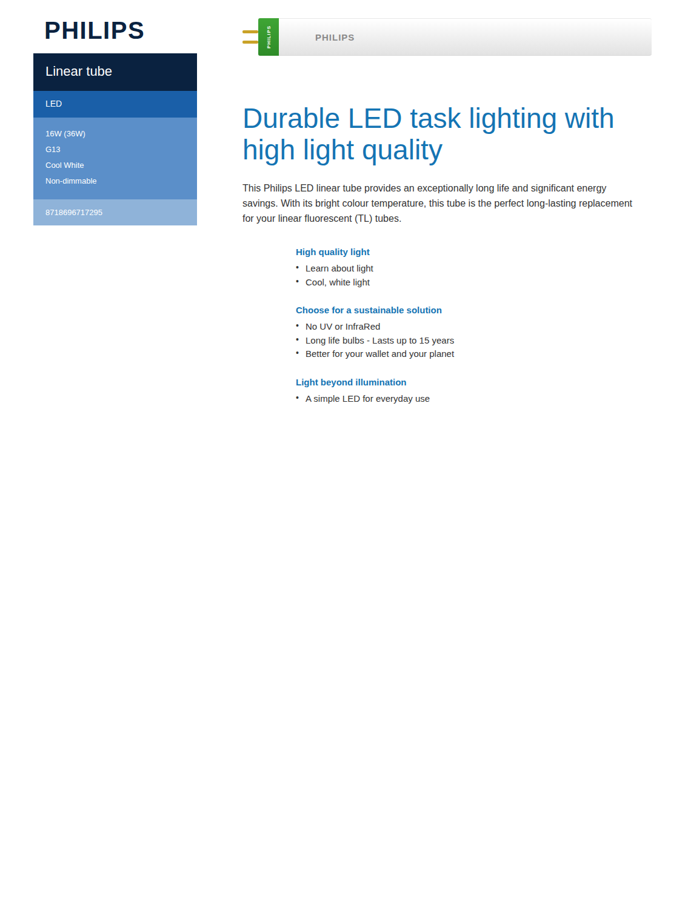PHILIPS
Linear tube
LED
16W (36W)
G13
Cool White
Non-dimmable
8718696717295
PHILIPS
PHILIPS
Durable LED task lighting with high light quality
This Philips LED linear tube provides an exceptionally long life and significant energy savings. With its bright colour temperature, this tube is the perfect long-lasting replacement for your linear fluorescent (TL) tubes.
High quality light
Learn about light
Cool, white light
Choose for a sustainable solution
No UV or InfraRed
Long life bulbs - Lasts up to 15 years
Better for your wallet and your planet
Light beyond illumination
A simple LED for everyday use